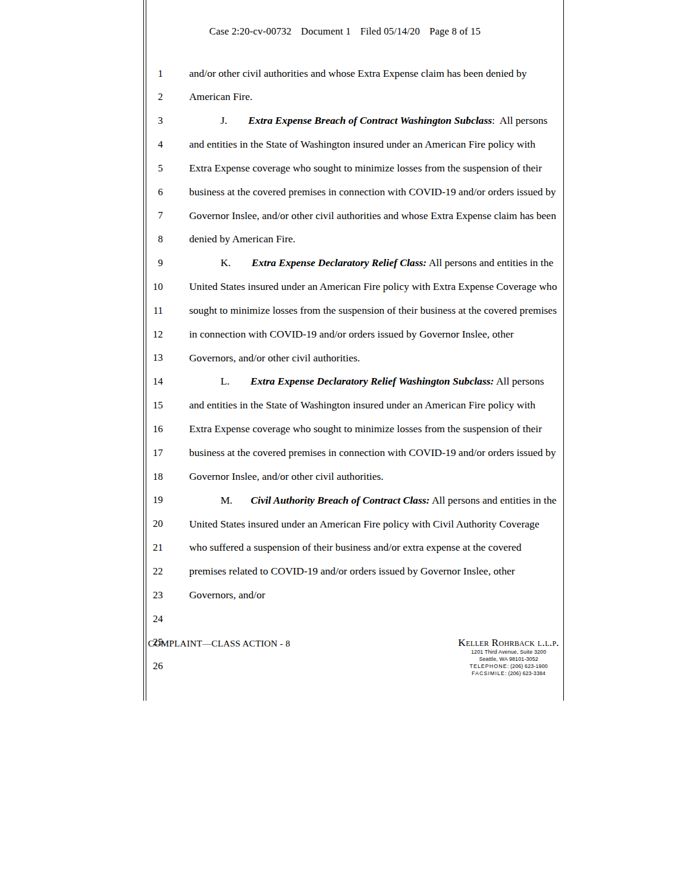Case 2:20-cv-00732 Document 1 Filed 05/14/20 Page 8 of 15
1
2
3
4
5
6
7
8
9
10
11
12
13
14
15
16
17
18
19
20
21
22
23
24
25
26
and/or other civil authorities and whose Extra Expense claim has been denied by American Fire.
J. Extra Expense Breach of Contract Washington Subclass: All persons and entities in the State of Washington insured under an American Fire policy with Extra Expense coverage who sought to minimize losses from the suspension of their business at the covered premises in connection with COVID-19 and/or orders issued by Governor Inslee, and/or other civil authorities and whose Extra Expense claim has been denied by American Fire.
K. Extra Expense Declaratory Relief Class: All persons and entities in the United States insured under an American Fire policy with Extra Expense Coverage who sought to minimize losses from the suspension of their business at the covered premises in connection with COVID-19 and/or orders issued by Governor Inslee, other Governors, and/or other civil authorities.
L. Extra Expense Declaratory Relief Washington Subclass: All persons and entities in the State of Washington insured under an American Fire policy with Extra Expense coverage who sought to minimize losses from the suspension of their business at the covered premises in connection with COVID-19 and/or orders issued by Governor Inslee, and/or other civil authorities.
M. Civil Authority Breach of Contract Class: All persons and entities in the United States insured under an American Fire policy with Civil Authority Coverage who suffered a suspension of their business and/or extra expense at the covered premises related to COVID-19 and/or orders issued by Governor Inslee, other Governors, and/or
COMPLAINT—CLASS ACTION - 8
Keller Rohrback l.l.p.
1201 Third Avenue, Suite 3200
Seattle, WA 98101-3052
TELEPHONE: (206) 623-1900
FACSIMILE: (206) 623-3384